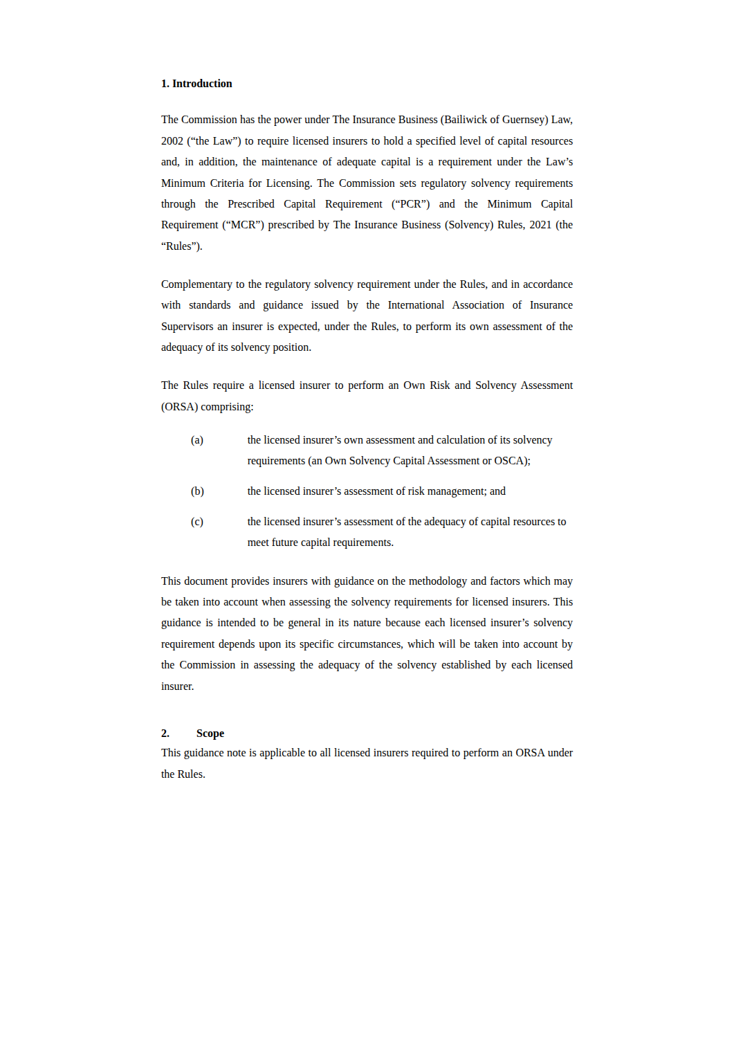1. Introduction
The Commission has the power under The Insurance Business (Bailiwick of Guernsey) Law, 2002 (“the Law”) to require licensed insurers to hold a specified level of capital resources and, in addition, the maintenance of adequate capital is a requirement under the Law’s Minimum Criteria for Licensing. The Commission sets regulatory solvency requirements through the Prescribed Capital Requirement (“PCR”) and the Minimum Capital Requirement (“MCR”) prescribed by The Insurance Business (Solvency) Rules, 2021 (the “Rules”).
Complementary to the regulatory solvency requirement under the Rules, and in accordance with standards and guidance issued by the International Association of Insurance Supervisors an insurer is expected, under the Rules, to perform its own assessment of the adequacy of its solvency position.
The Rules require a licensed insurer to perform an Own Risk and Solvency Assessment (ORSA) comprising:
(a) the licensed insurer’s own assessment and calculation of its solvency requirements (an Own Solvency Capital Assessment or OSCA);
(b) the licensed insurer’s assessment of risk management; and
(c) the licensed insurer’s assessment of the adequacy of capital resources to meet future capital requirements.
This document provides insurers with guidance on the methodology and factors which may be taken into account when assessing the solvency requirements for licensed insurers. This guidance is intended to be general in its nature because each licensed insurer’s solvency requirement depends upon its specific circumstances, which will be taken into account by the Commission in assessing the adequacy of the solvency established by each licensed insurer.
2. Scope
This guidance note is applicable to all licensed insurers required to perform an ORSA under the Rules.